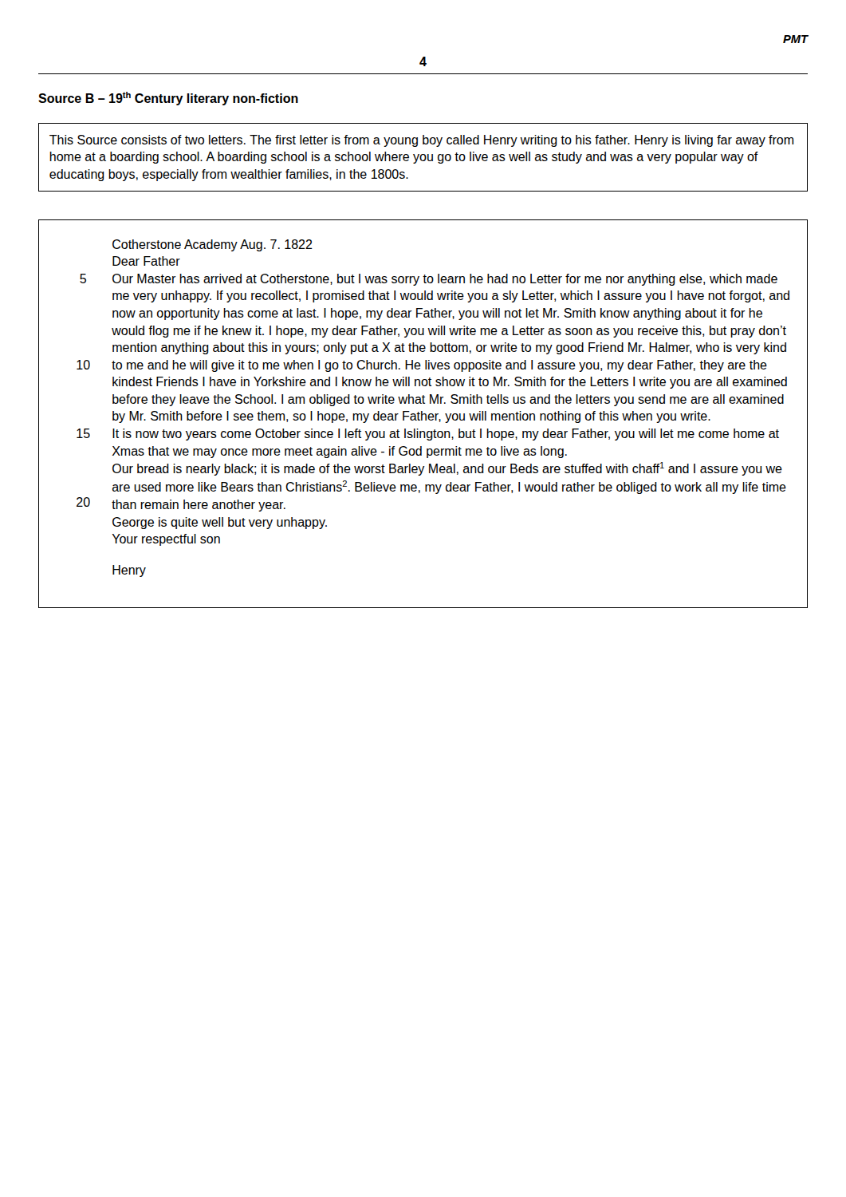PMT
4
Source B – 19th Century literary non-fiction
This Source consists of two letters. The first letter is from a young boy called Henry writing to his father. Henry is living far away from home at a boarding school. A boarding school is a school where you go to live as well as study and was a very popular way of educating boys, especially from wealthier families, in the 1800s.
| | Cotherstone Academy Aug. 7. 1822 |
| | Dear Father |
| 5 10 | Our Master has arrived at Cotherstone, but I was sorry to learn he had no Letter for me nor anything else, which made me very unhappy. If you recollect, I promised that I would write you a sly Letter, which I assure you I have not forgot, and now an opportunity has come at last. I hope, my dear Father, you will not let Mr. Smith know anything about it for he would flog me if he knew it. I hope, my dear Father, you will write me a Letter as soon as you receive this, but pray don’t mention anything about this in yours; only put a X at the bottom, or write to my good Friend Mr. Halmer, who is very kind to me and he will give it to me when I go to Church. He lives opposite and I assure you, my dear Father, they are the kindest Friends I have in Yorkshire and I know he will not show it to Mr. Smith for the Letters I write you are all examined before they leave the School. I am obliged to write what Mr. Smith tells us and the letters you send me are all examined by Mr. Smith before I see them, so I hope, my dear Father, you will mention nothing of this when you write. |
| 15 | It is now two years come October since I left you at Islington, but I hope, my dear Father, you will let me come home at Xmas that we may once more meet again alive - if God permit me to live as long. |
| 20 | Our bread is nearly black; it is made of the worst Barley Meal, and our Beds are stuffed with chaff 1 and I assure you we are used more like Bears than Christians 2 . Believe me, my dear Father, I would rather be obliged to work all my life time than remain here another year. |
| | George is quite well but very unhappy. |
| | Your respectful son Henry |